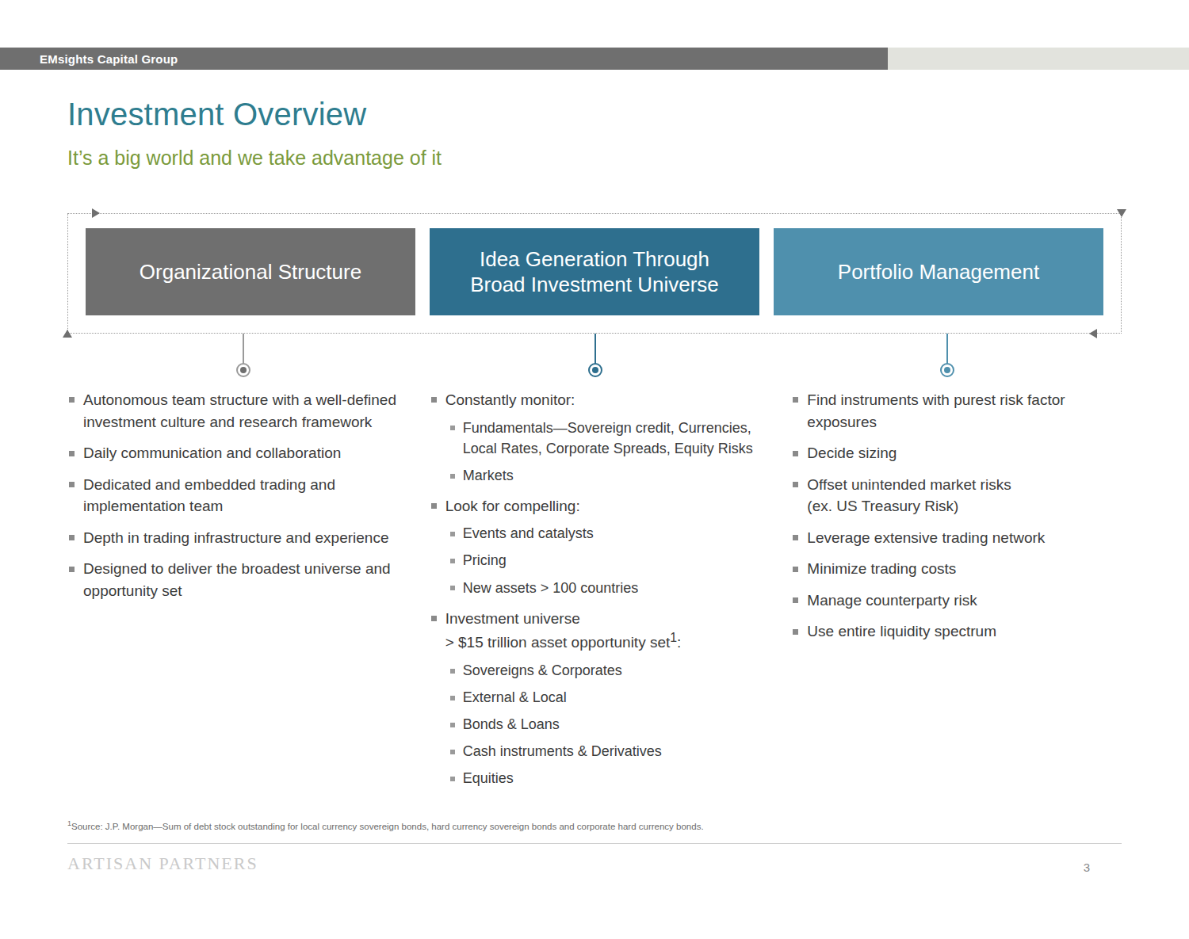EMsights Capital Group
Investment Overview
It’s a big world and we take advantage of it
Organizational Structure
Idea Generation Through
Broad Investment Universe
Portfolio Management
Autonomous team structure with a well-defined investment culture and research framework
Daily communication and collaboration
Dedicated and embedded trading and implementation team
Depth in trading infrastructure and experience
Designed to deliver the broadest universe and opportunity set
Constantly monitor:
Fundamentals—Sovereign credit, Currencies, Local Rates, Corporate Spreads, Equity Risks
Markets
Look for compelling:
Events and catalysts
Pricing
New assets > 100 countries
Investment universe
> $15 trillion asset opportunity set1:
Sovereigns & Corporates
External & Local
Bonds & Loans
Cash instruments & Derivatives
Equities
Find instruments with purest risk factor exposures
Decide sizing
Offset unintended market risks
(ex. US Treasury Risk)
Leverage extensive trading network
Minimize trading costs
Manage counterparty risk
Use entire liquidity spectrum
1Source: J.P. Morgan—Sum of debt stock outstanding for local currency sovereign bonds, hard currency sovereign bonds and corporate hard currency bonds.
ARTISAN PARTNERS
3